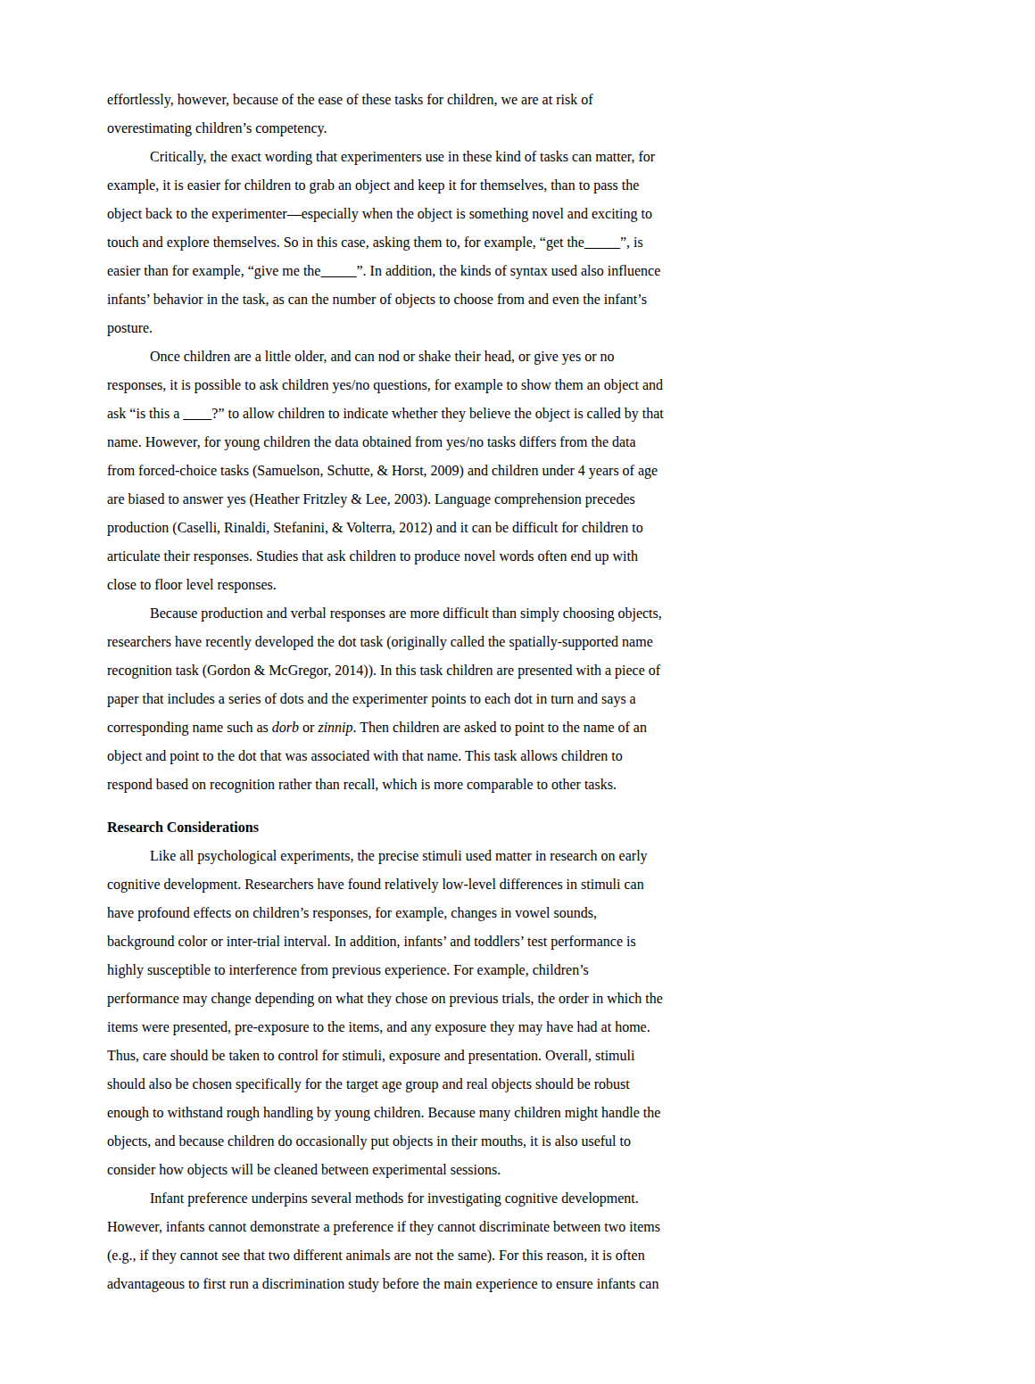effortlessly, however, because of the ease of these tasks for children, we are at risk of overestimating children’s competency.
Critically, the exact wording that experimenters use in these kind of tasks can matter, for example, it is easier for children to grab an object and keep it for themselves, than to pass the object back to the experimenter—especially when the object is something novel and exciting to touch and explore themselves. So in this case, asking them to, for example, “get the_____”, is easier than for example, “give me the_____”. In addition, the kinds of syntax used also influence infants’ behavior in the task, as can the number of objects to choose from and even the infant’s posture.
Once children are a little older, and can nod or shake their head, or give yes or no responses, it is possible to ask children yes/no questions, for example to show them an object and ask “is this a ____?” to allow children to indicate whether they believe the object is called by that name. However, for young children the data obtained from yes/no tasks differs from the data from forced-choice tasks (Samuelson, Schutte, & Horst, 2009) and children under 4 years of age are biased to answer yes (Heather Fritzley & Lee, 2003). Language comprehension precedes production (Caselli, Rinaldi, Stefanini, & Volterra, 2012) and it can be difficult for children to articulate their responses. Studies that ask children to produce novel words often end up with close to floor level responses.
Because production and verbal responses are more difficult than simply choosing objects, researchers have recently developed the dot task (originally called the spatially-supported name recognition task (Gordon & McGregor, 2014)). In this task children are presented with a piece of paper that includes a series of dots and the experimenter points to each dot in turn and says a corresponding name such as dorb or zinnip. Then children are asked to point to the name of an object and point to the dot that was associated with that name. This task allows children to respond based on recognition rather than recall, which is more comparable to other tasks.
Research Considerations
Like all psychological experiments, the precise stimuli used matter in research on early cognitive development. Researchers have found relatively low-level differences in stimuli can have profound effects on children’s responses, for example, changes in vowel sounds, background color or inter-trial interval. In addition, infants’ and toddlers’ test performance is highly susceptible to interference from previous experience. For example, children’s performance may change depending on what they chose on previous trials, the order in which the items were presented, pre-exposure to the items, and any exposure they may have had at home. Thus, care should be taken to control for stimuli, exposure and presentation. Overall, stimuli should also be chosen specifically for the target age group and real objects should be robust enough to withstand rough handling by young children. Because many children might handle the objects, and because children do occasionally put objects in their mouths, it is also useful to consider how objects will be cleaned between experimental sessions.
Infant preference underpins several methods for investigating cognitive development. However, infants cannot demonstrate a preference if they cannot discriminate between two items (e.g., if they cannot see that two different animals are not the same). For this reason, it is often advantageous to first run a discrimination study before the main experience to ensure infants can